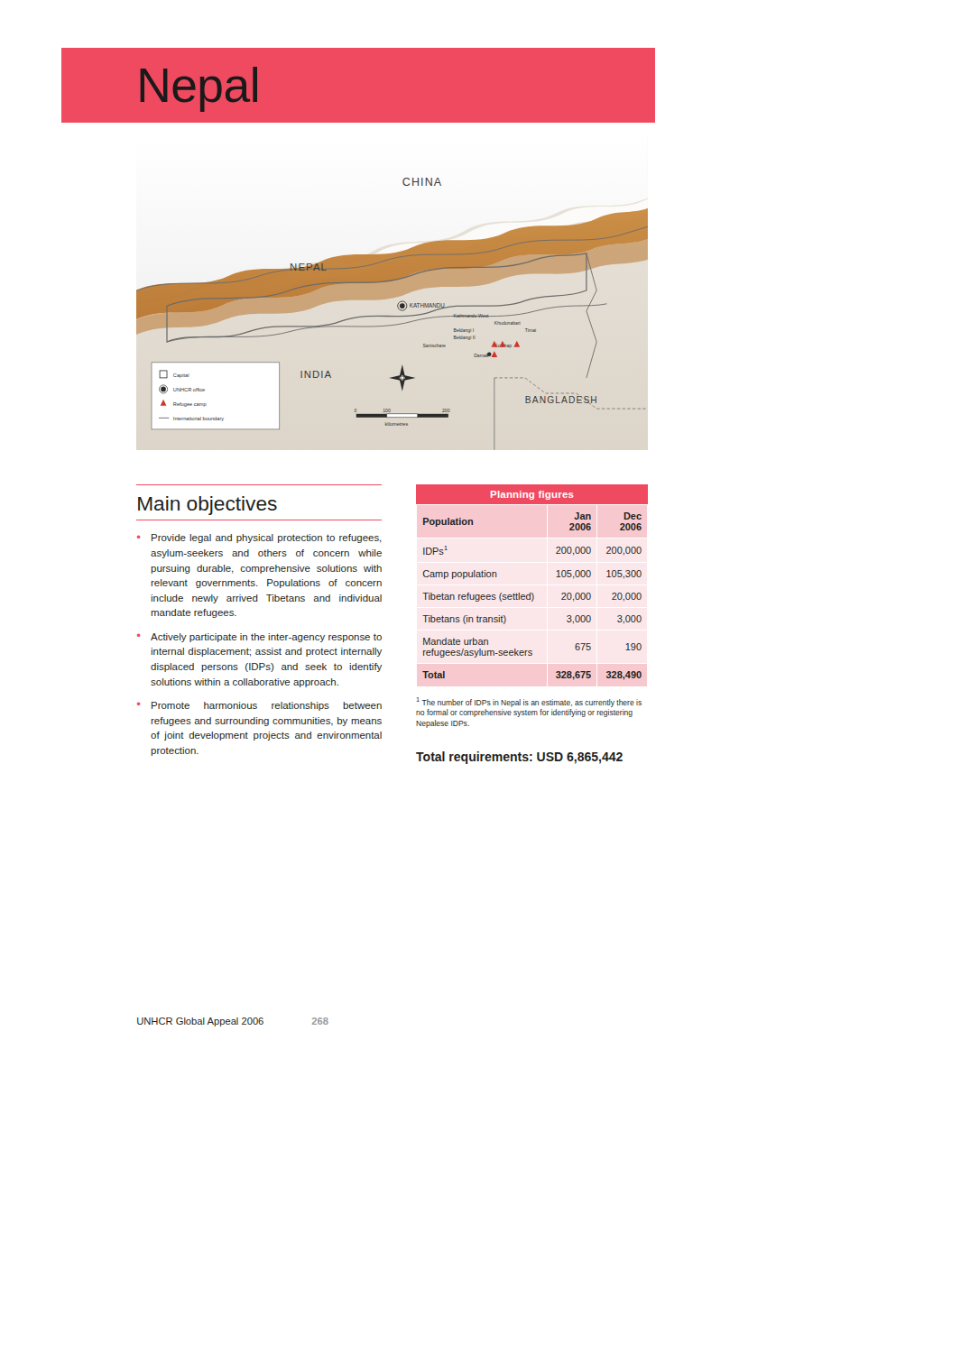Nepal
CHINA NEPAL INDIA BANGLADESH KATHMANDU Kathmandu West Khudunabari Beldangi I Beldangi II Timai Sanischare Goldhap Damak Capital UNHCR office Refugee camp International boundary 0 100 200 kilometres
Main objectives
Provide legal and physical protection to refugees, asylum-seekers and others of concern while pursuing durable, comprehensive solutions with relevant governments. Populations of concern include newly arrived Tibetans and individual mandate refugees.
Actively participate in the inter-agency response to internal displacement; assist and protect internally displaced persons (IDPs) and seek to identify solutions within a collaborative approach.
Promote harmonious relationships between refugees and surrounding communities, by means of joint development projects and environmental protection.
Planning figures
| Population | Jan 2006 | Dec 2006 |
| --- | --- | --- |
| IDPs 1 | 200,000 | 200,000 |
| Camp population | 105,000 | 105,300 |
| Tibetan refugees (settled) | 20,000 | 20,000 |
| Tibetans (in transit) | 3,000 | 3,000 |
| Mandate urban refugees/asylum-seekers | 675 | 190 |
| Total | 328,675 | 328,490 |
1 The number of IDPs in Nepal is an estimate, as currently there is no formal or comprehensive system for identifying or registering Nepalese IDPs.
Total requirements: USD 6,865,442
UNHCR Global Appeal 2006 268